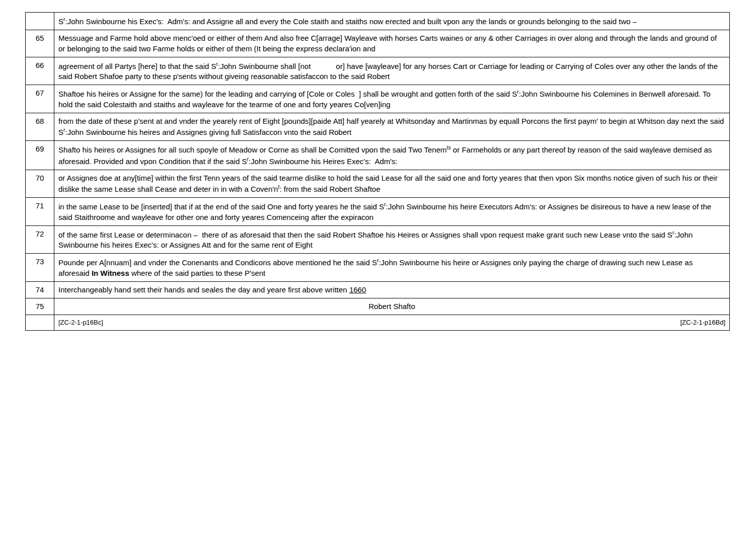| | S r :John Swinbourne his Exec's: Adm's: and Assigne all and every the Cole staith and staiths now erected and built vpon any the lands or grounds belonging to the said two – |
| 65 | Messuage and Farme hold above menc'oed or either of them And also free C[arrage] Wayleave with horses Carts waines or any & other Carriages in over along and through the lands and ground of or belonging to the said two Farme holds or either of them (It being the express declara'ion and |
| 66 | agreement of all Partys [here] to that the said S r :John Swinbourne shall [not or] have [wayleave] for any horses Cart or Carriage for leading or Carrying of Coles over any other the lands of the said Robert Shafoe party to these p'sents without giveing reasonable satisfaccon to the said Robert |
| 67 | Shaftoe his heires or Assigne for the same) for the leading and carrying of [Cole or Coles ] shall be wrought and gotten forth of the said S r :John Swinbourne his Colemines in Benwell aforesaid. To hold the said Colestaith and staiths and wayleave for the tearme of one and forty yeares Co[ven]ing |
| 68 | from the date of these p'sent at and vnder the yearely rent of Eight [pounds][paide Att] half yearely at Whitsonday and Martinmas by equall Porcons the first paym' to begin at Whitson day next the said S r :John Swinbourne his heires and Assignes giving full Satisfaccon vnto the said Robert |
| 69 | Shafto his heires or Assignes for all such spoyle of Meadow or Corne as shall be Comitted vpon the said Two Tenem ts or Farmeholds or any part thereof by reason of the said wayleave demised as aforesaid. Provided and vpon Condition that if the said S r :John Swinbourne his Heires Exec's: Adm's: |
| 70 | or Assignes doe at any[time] within the first Tenn years of the said tearme dislike to hold the said Lease for all the said one and forty yeares that then vpon Six months notice given of such his or their dislike the same Lease shall Cease and deter in in with a Coven'n t : from the said Robert Shaftoe |
| 71 | in the same Lease to be [inserted] that if at the end of the said One and forty yeares he the said S r :John Swinbourne his heire Executors Adm's: or Assignes be disireous to have a new lease of the said Staithroome and wayleave for other one and forty yeares Comenceing after the expiracon |
| 72 | of the same first Lease or determinacon – there of as aforesaid that then the said Robert Shaftoe his Heires or Assignes shall vpon request make grant such new Lease vnto the said S r :John Swinbourne his heires Exec's: or Assignes Att and for the same rent of Eight |
| 73 | Pounde per A[nnuam] and vnder the Conenants and Condicons above mentioned he the said S r :John Swinbourne his heire or Assignes only paying the charge of drawing such new Lease as aforesaid In Witness where of the said parties to these P'sent |
| 74 | Interchangeably hand sett their hands and seales the day and yeare first above written 1660 |
| 75 | Robert Shafto |
| | [ZC-2-1-p16Bc] [ZC-2-1-p16Bd] |